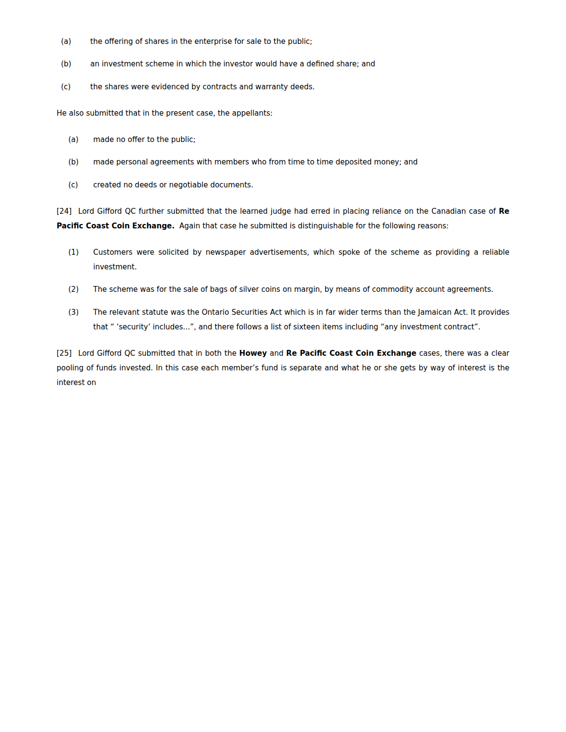(a) the offering of shares in the enterprise for sale to the public;
(b) an investment scheme in which the investor would have a defined share; and
(c) the shares were evidenced by contracts and warranty deeds.
He also submitted that in the present case, the appellants:
(a) made no offer to the public;
(b) made personal agreements with members who from time to time deposited money; and
(c) created no deeds or negotiable documents.
[24] Lord Gifford QC further submitted that the learned judge had erred in placing reliance on the Canadian case of Re Pacific Coast Coin Exchange. Again that case he submitted is distinguishable for the following reasons:
(1) Customers were solicited by newspaper advertisements, which spoke of the scheme as providing a reliable investment.
(2) The scheme was for the sale of bags of silver coins on margin, by means of commodity account agreements.
(3) The relevant statute was the Ontario Securities Act which is in far wider terms than the Jamaican Act. It provides that “ ‘security’ includes...”, and there follows a list of sixteen items including “any investment contract”.
[25] Lord Gifford QC submitted that in both the Howey and Re Pacific Coast Coin Exchange cases, there was a clear pooling of funds invested. In this case each member’s fund is separate and what he or she gets by way of interest is the interest on